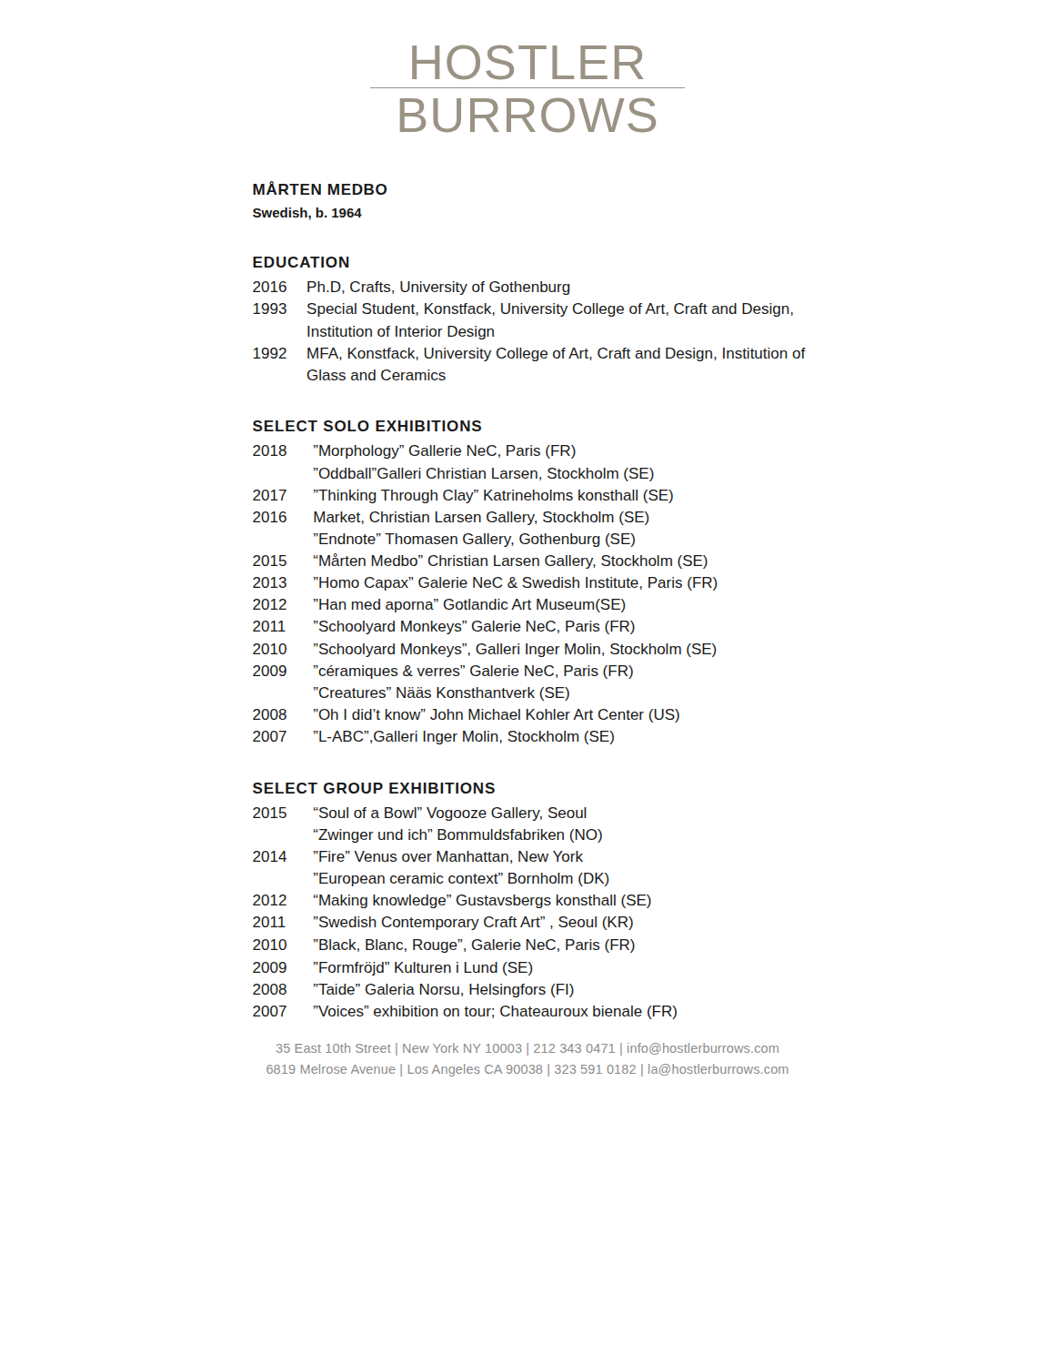HOSTLER BURROWS
Mårten Medbo
Swedish, b. 1964
Education
| 2016 | Ph.D, Crafts, University of Gothenburg |
| 1993 | Special Student, Konstfack, University College of Art, Craft and Design, Institution of Interior Design |
| 1992 | MFA, Konstfack, University College of Art, Craft and Design, Institution of Glass and Ceramics |
Select Solo Exhibitions
| 2018 | ”Morphology” Gallerie NeC, Paris (FR) ”Oddball”Galleri Christian Larsen, Stockholm (SE) |
| 2017 | ”Thinking Through Clay” Katrineholms konsthall (SE) |
| 2016 | Market, Christian Larsen Gallery, Stockholm (SE) ”Endnote” Thomasen Gallery, Gothenburg (SE) |
| 2015 | “Mårten Medbo” Christian Larsen Gallery, Stockholm (SE) |
| 2013 | ”Homo Capax” Galerie NeC & Swedish Institute, Paris (FR) |
| 2012 | ”Han med aporna” Gotlandic Art Museum(SE) |
| 2011 | ”Schoolyard Monkeys” Galerie NeC, Paris (FR) |
| 2010 | ”Schoolyard Monkeys”, Galleri Inger Molin, Stockholm (SE) |
| 2009 | ”céramiques & verres” Galerie NeC, Paris (FR) ”Creatures” Nääs Konsthantverk (SE) |
| 2008 | ”Oh I did’t know” John Michael Kohler Art Center (US) |
| 2007 | ”L-ABC”,Galleri Inger Molin, Stockholm (SE) |
Select Group Exhibitions
| 2015 | “Soul of a Bowl” Vogooze Gallery, Seoul “Zwinger und ich” Bommuldsfabriken (NO) |
| 2014 | ”Fire” Venus over Manhattan, New York ”European ceramic context” Bornholm (DK) |
| 2012 | “Making knowledge” Gustavsbergs konsthall (SE) |
| 2011 | ”Swedish Contemporary Craft Art” , Seoul (KR) |
| 2010 | ”Black, Blanc, Rouge”, Galerie NeC, Paris (FR) |
| 2009 | ”Formfröjd” Kulturen i Lund (SE) |
| 2008 | ”Taide” Galeria Norsu, Helsingfors (FI) |
| 2007 | ”Voices” exhibition on tour; Chateauroux bienale (FR) |
35 East 10th Street | New York NY 10003 | 212 343 0471 | info@hostlerburrows.com
6819 Melrose Avenue | Los Angeles CA 90038 | 323 591 0182 | la@hostlerburrows.com